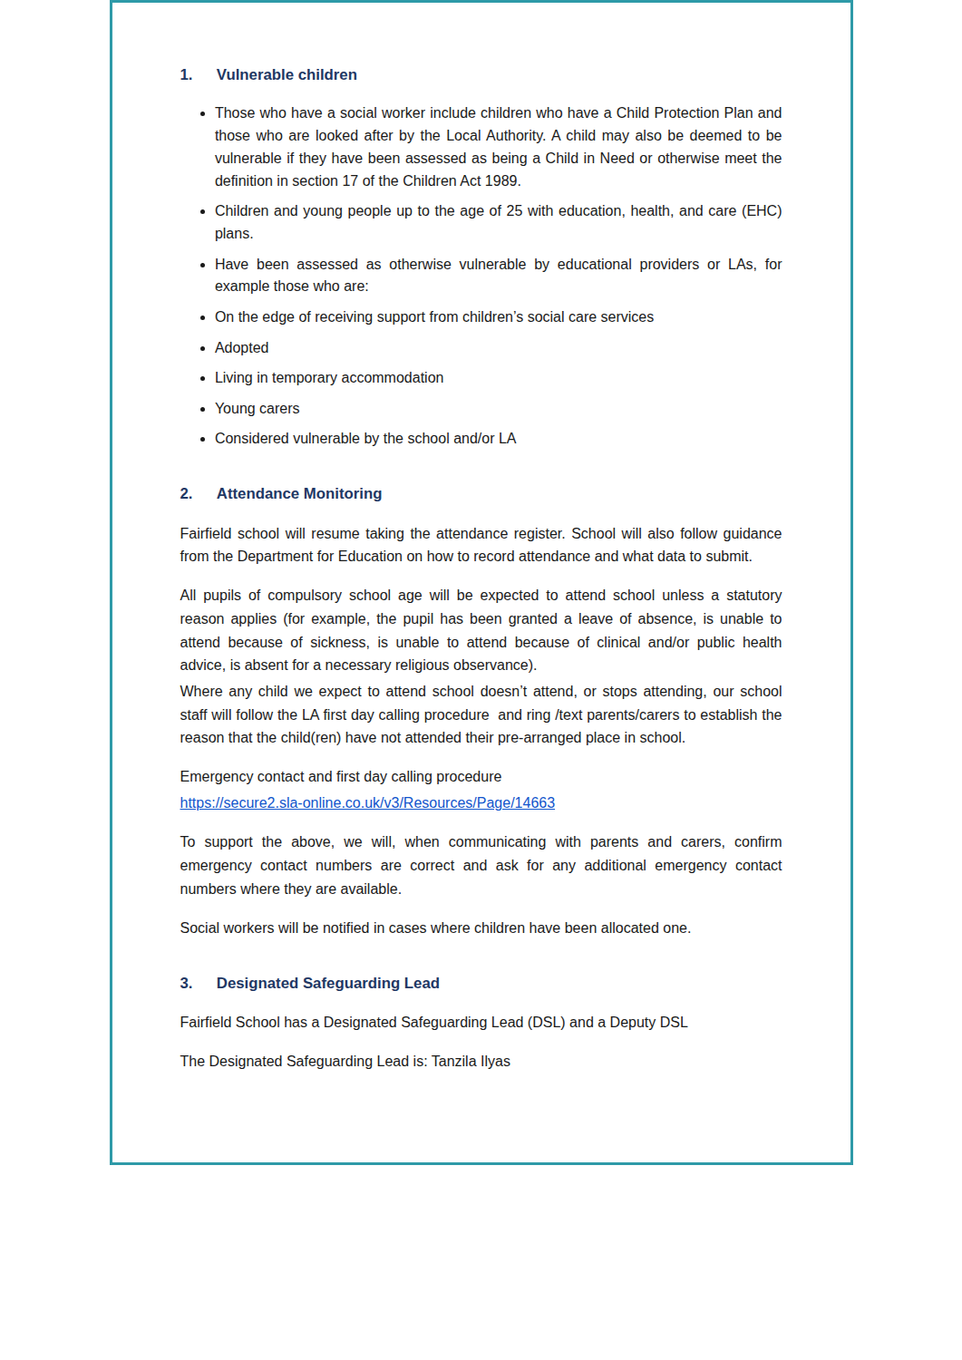1. Vulnerable children
Those who have a social worker include children who have a Child Protection Plan and those who are looked after by the Local Authority. A child may also be deemed to be vulnerable if they have been assessed as being a Child in Need or otherwise meet the definition in section 17 of the Children Act 1989.
Children and young people up to the age of 25 with education, health, and care (EHC) plans.
Have been assessed as otherwise vulnerable by educational providers or LAs, for example those who are:
On the edge of receiving support from children’s social care services
Adopted
Living in temporary accommodation
Young carers
Considered vulnerable by the school and/or LA
2. Attendance Monitoring
Fairfield school will resume taking the attendance register. School will also follow guidance from the Department for Education on how to record attendance and what data to submit.
All pupils of compulsory school age will be expected to attend school unless a statutory reason applies (for example, the pupil has been granted a leave of absence, is unable to attend because of sickness, is unable to attend because of clinical and/or public health advice, is absent for a necessary religious observance).
Where any child we expect to attend school doesn’t attend, or stops attending, our school staff will follow the LA first day calling procedure and ring /text parents/carers to establish the reason that the child(ren) have not attended their pre-arranged place in school.
Emergency contact and first day calling procedure
https://secure2.sla-online.co.uk/v3/Resources/Page/14663
To support the above, we will, when communicating with parents and carers, confirm emergency contact numbers are correct and ask for any additional emergency contact numbers where they are available.
Social workers will be notified in cases where children have been allocated one.
3. Designated Safeguarding Lead
Fairfield School has a Designated Safeguarding Lead (DSL) and a Deputy DSL
The Designated Safeguarding Lead is: Tanzila Ilyas